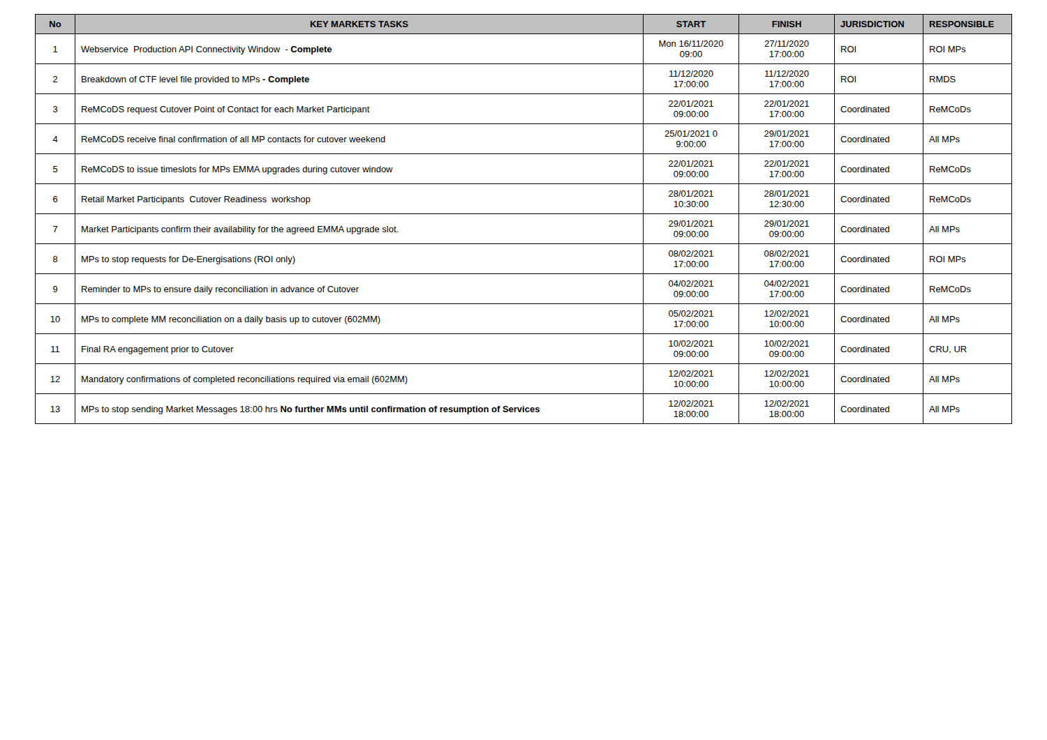| No | KEY MARKETS TASKS | START | FINISH | JURISDICTION | RESPONSIBLE |
| --- | --- | --- | --- | --- | --- |
| 1 | Webservice Production API Connectivity Window - Complete | Mon 16/11/2020 09:00 | 27/11/2020 17:00:00 | ROI | ROI MPs |
| 2 | Breakdown of CTF level file provided to MPs - Complete | 11/12/2020 17:00:00 | 11/12/2020 17:00:00 | ROI | RMDS |
| 3 | ReMCoDS request Cutover Point of Contact for each Market Participant | 22/01/2021 09:00:00 | 22/01/2021 17:00:00 | Coordinated | ReMCoDs |
| 4 | ReMCoDS receive final confirmation of all MP contacts for cutover weekend | 25/01/2021 0 9:00:00 | 29/01/2021 17:00:00 | Coordinated | All MPs |
| 5 | ReMCoDS to issue timeslots for MPs EMMA upgrades during cutover window | 22/01/2021 09:00:00 | 22/01/2021 17:00:00 | Coordinated | ReMCoDs |
| 6 | Retail Market Participants Cutover Readiness workshop | 28/01/2021 10:30:00 | 28/01/2021 12:30:00 | Coordinated | ReMCoDs |
| 7 | Market Participants confirm their availability for the agreed EMMA upgrade slot. | 29/01/2021 09:00:00 | 29/01/2021 09:00:00 | Coordinated | All MPs |
| 8 | MPs to stop requests for De-Energisations (ROI only) | 08/02/2021 17:00:00 | 08/02/2021 17:00:00 | Coordinated | ROI MPs |
| 9 | Reminder to MPs to ensure daily reconciliation in advance of Cutover | 04/02/2021 09:00:00 | 04/02/2021 17:00:00 | Coordinated | ReMCoDs |
| 10 | MPs to complete MM reconciliation on a daily basis up to cutover (602MM) | 05/02/2021 17:00:00 | 12/02/2021 10:00:00 | Coordinated | All MPs |
| 11 | Final RA engagement prior to Cutover | 10/02/2021 09:00:00 | 10/02/2021 09:00:00 | Coordinated | CRU, UR |
| 12 | Mandatory confirmations of completed reconciliations required via email (602MM) | 12/02/2021 10:00:00 | 12/02/2021 10:00:00 | Coordinated | All MPs |
| 13 | MPs to stop sending Market Messages 18:00 hrs No further MMs until confirmation of resumption of Services | 12/02/2021 18:00:00 | 12/02/2021 18:00:00 | Coordinated | All MPs |